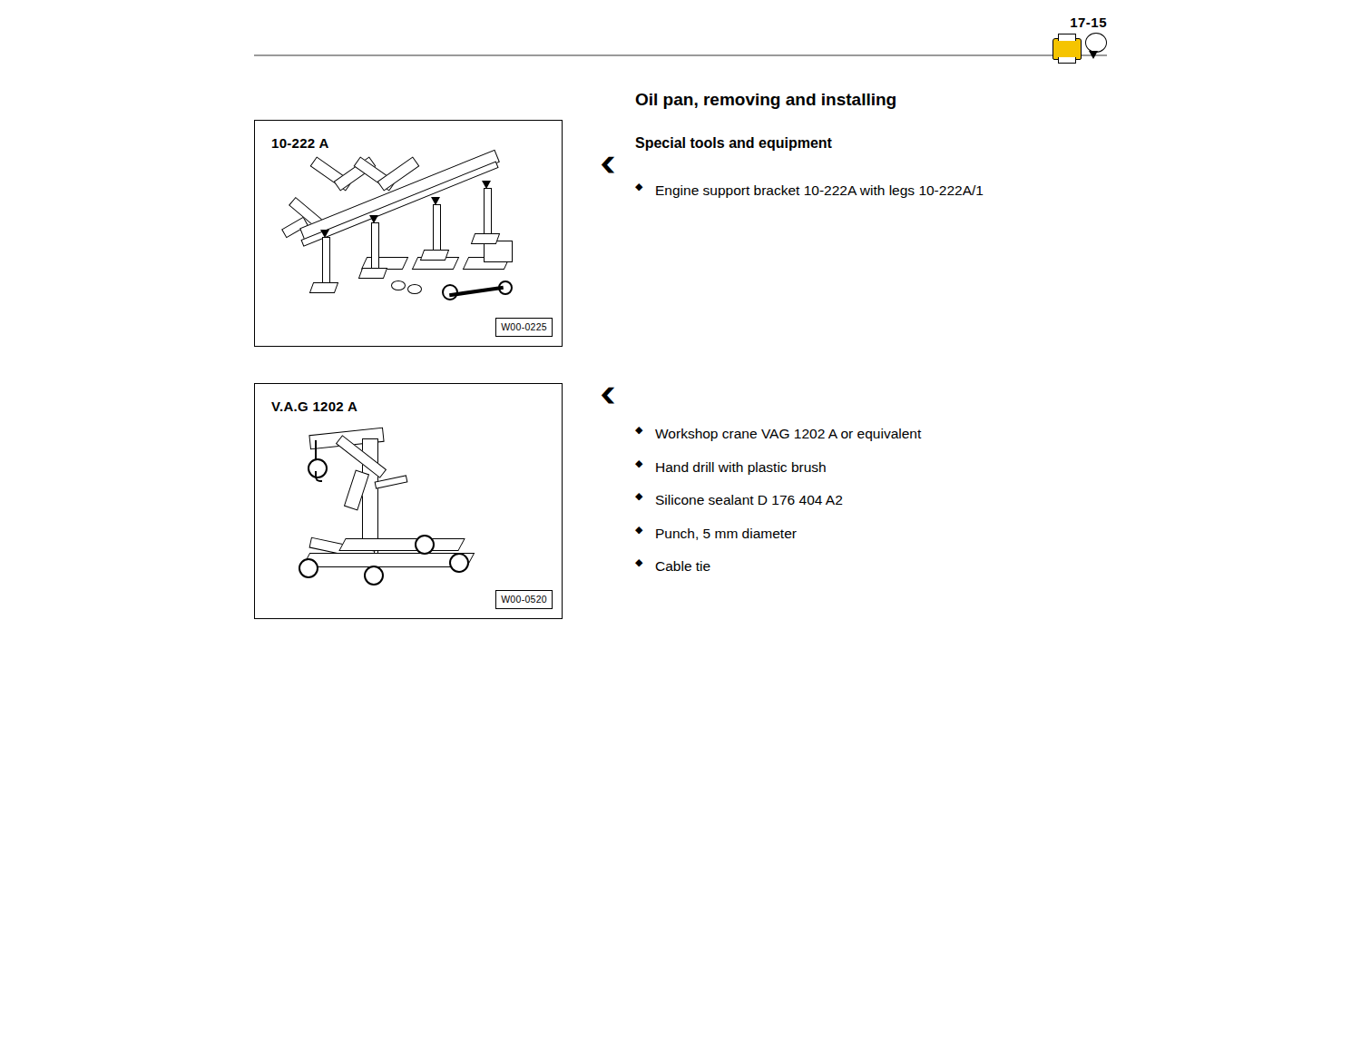17-15
10-222 A
W00-0225
V.A.G 1202 A
W00-0520
❮
❮
Oil pan, removing and installing
Special tools and equipment
Engine support bracket 10-222A with legs 10-222A/1
Workshop crane VAG 1202 A or equivalent
Hand drill with plastic brush
Silicone sealant D 176 404 A2
Punch, 5 mm diameter
Cable tie